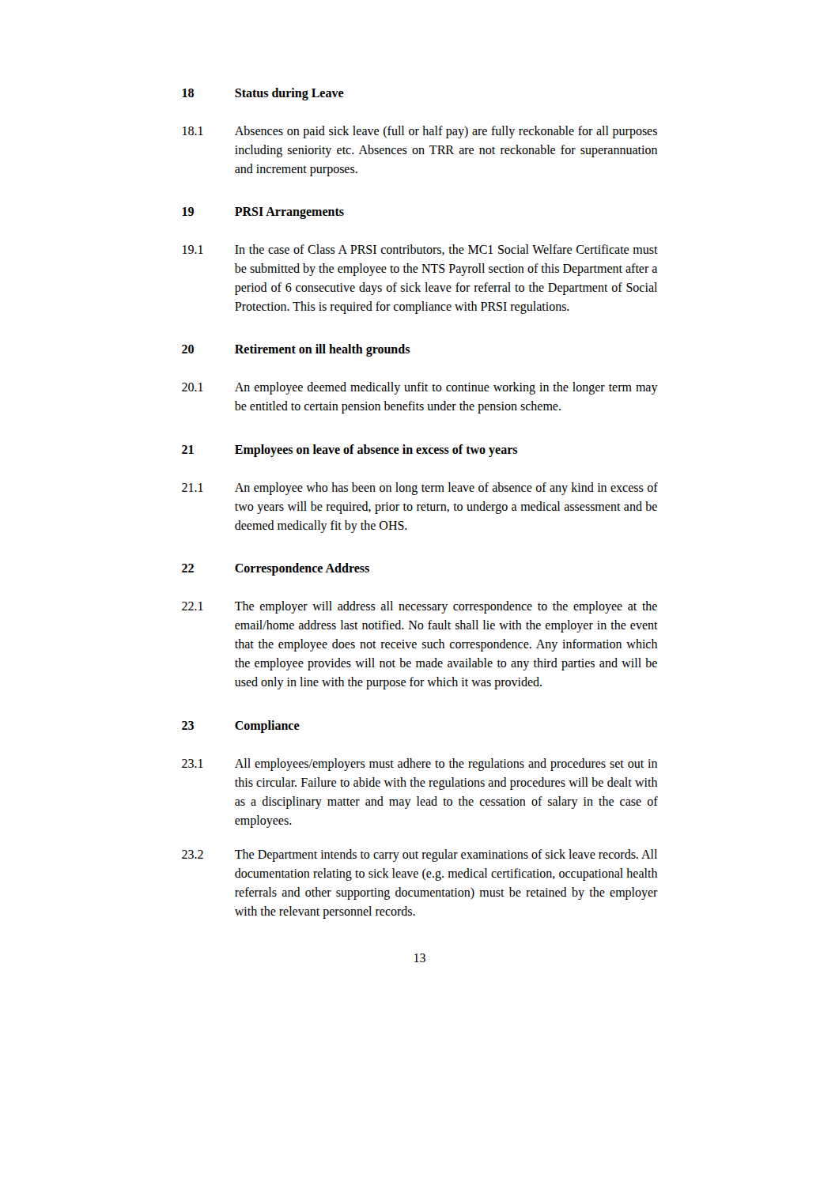18 Status during Leave
18.1 Absences on paid sick leave (full or half pay) are fully reckonable for all purposes including seniority etc. Absences on TRR are not reckonable for superannuation and increment purposes.
19 PRSI Arrangements
19.1 In the case of Class A PRSI contributors, the MC1 Social Welfare Certificate must be submitted by the employee to the NTS Payroll section of this Department after a period of 6 consecutive days of sick leave for referral to the Department of Social Protection. This is required for compliance with PRSI regulations.
20 Retirement on ill health grounds
20.1 An employee deemed medically unfit to continue working in the longer term may be entitled to certain pension benefits under the pension scheme.
21 Employees on leave of absence in excess of two years
21.1 An employee who has been on long term leave of absence of any kind in excess of two years will be required, prior to return, to undergo a medical assessment and be deemed medically fit by the OHS.
22 Correspondence Address
22.1 The employer will address all necessary correspondence to the employee at the email/home address last notified. No fault shall lie with the employer in the event that the employee does not receive such correspondence. Any information which the employee provides will not be made available to any third parties and will be used only in line with the purpose for which it was provided.
23 Compliance
23.1 All employees/employers must adhere to the regulations and procedures set out in this circular. Failure to abide with the regulations and procedures will be dealt with as a disciplinary matter and may lead to the cessation of salary in the case of employees.
23.2 The Department intends to carry out regular examinations of sick leave records. All documentation relating to sick leave (e.g. medical certification, occupational health referrals and other supporting documentation) must be retained by the employer with the relevant personnel records.
13